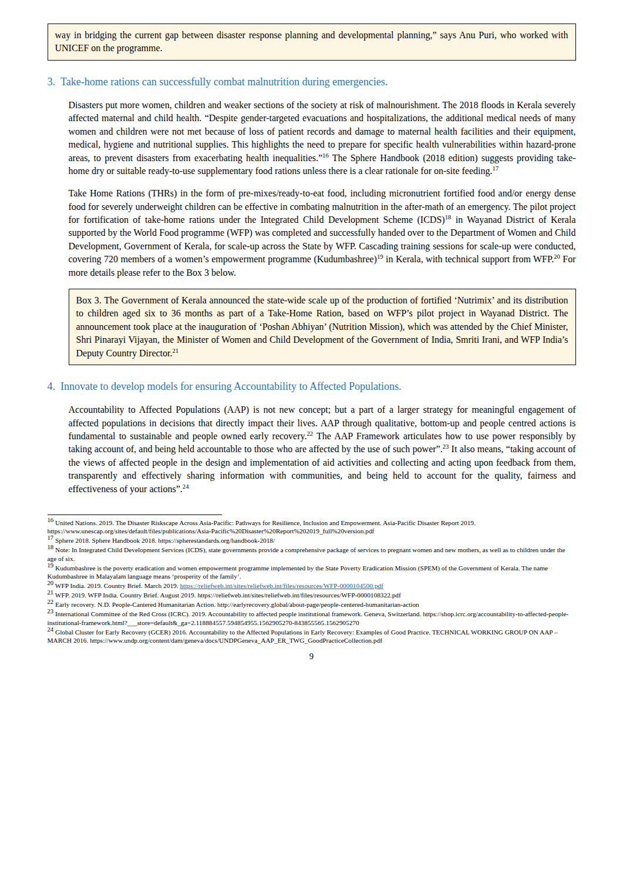way in bridging the current gap between disaster response planning and developmental planning,” says Anu Puri, who worked with UNICEF on the programme.
3. Take-home rations can successfully combat malnutrition during emergencies.
Disasters put more women, children and weaker sections of the society at risk of malnourishment. The 2018 floods in Kerala severely affected maternal and child health. “Despite gender-targeted evacuations and hospitalizations, the additional medical needs of many women and children were not met because of loss of patient records and damage to maternal health facilities and their equipment, medical, hygiene and nutritional supplies. This highlights the need to prepare for specific health vulnerabilities within hazard-prone areas, to prevent disasters from exacerbating health inequalities.”16 The Sphere Handbook (2018 edition) suggests providing take-home dry or suitable ready-to-use supplementary food rations unless there is a clear rationale for on-site feeding.17
Take Home Rations (THRs) in the form of pre-mixes/ready-to-eat food, including micronutrient fortified food and/or energy dense food for severely underweight children can be effective in combating malnutrition in the after-math of an emergency. The pilot project for fortification of take-home rations under the Integrated Child Development Scheme (ICDS)18 in Wayanad District of Kerala supported by the World Food programme (WFP) was completed and successfully handed over to the Department of Women and Child Development, Government of Kerala, for scale-up across the State by WFP. Cascading training sessions for scale-up were conducted, covering 720 members of a women’s empowerment programme (Kudumbashree)19 in Kerala, with technical support from WFP.20 For more details please refer to the Box 3 below.
Box 3. The Government of Kerala announced the state-wide scale up of the production of fortified ‘Nutrimix’ and its distribution to children aged six to 36 months as part of a Take-Home Ration, based on WFP’s pilot project in Wayanad District. The announcement took place at the inauguration of ‘Poshan Abhiyan’ (Nutrition Mission), which was attended by the Chief Minister, Shri Pinarayi Vijayan, the Minister of Women and Child Development of the Government of India, Smriti Irani, and WFP India’s Deputy Country Director.21
4. Innovate to develop models for ensuring Accountability to Affected Populations.
Accountability to Affected Populations (AAP) is not new concept; but a part of a larger strategy for meaningful engagement of affected populations in decisions that directly impact their lives. AAP through qualitative, bottom-up and people centred actions is fundamental to sustainable and people owned early recovery.22 The AAP Framework articulates how to use power responsibly by taking account of, and being held accountable to those who are affected by the use of such power”.23 It also means, “taking account of the views of affected people in the design and implementation of aid activities and collecting and acting upon feedback from them, transparently and effectively sharing information with communities, and being held to account for the quality, fairness and effectiveness of your actions”.24
16 United Nations. 2019. The Disaster Riskscape Across Asia-Pacific: Pathways for Resilience, Inclusion and Empowerment. Asia-Pacific Disaster Report 2019. https://www.unescap.org/sites/default/files/publications/Asia-Pacific%20Disaster%20Report%202019_full%20version.pdf
17 Sphere 2018. Sphere Handbook 2018. https://spherestandards.org/handbook-2018/
18 Note: In Integrated Child Development Services (ICDS), state governments provide a comprehensive package of services to pregnant women and new mothers, as well as to children under the age of six.
19 Kudumbashree is the poverty eradication and women empowerment programme implemented by the State Poverty Eradication Mission (SPEM) of the Government of Kerala. The name Kudumbashree in Malayalam language means ‘prosperity of the family’.
20 WFP India. 2019. Country Brief. March 2019. https://reliefweb.int/sites/reliefweb.int/files/resources/WFP-0000104500.pdf
21 WFP. 2019. WFP India. Country Brief. August 2019. https://reliefweb.int/sites/reliefweb.int/files/resources/WFP-0000108322.pdf
22 Early recovery. N.D. People-Cantered Humanitarian Action. http://earlyrecovery.global/about-page/people-centered-humanitarian-action
23 International Committee of the Red Cross (ICRC). 2019. Accountability to affected people institutional framework. Geneva, Switzerland. https://shop.icrc.org/accountability-to-affected-people-institutional-framework.html?___store=default&_ga=2.118884557.594854955.1562905270-843855565.1562905270
24 Global Cluster for Early Recovery (GCER) 2016. Accountability to the Affected Populations in Early Recovery: Examples of Good Practice. TECHNICAL WORKING GROUP ON AAP – MARCH 2016. https://www.undp.org/content/dam/geneva/docs/UNDPGeneva_AAP_ER_TWG_GoodPracticeCollection.pdf
9